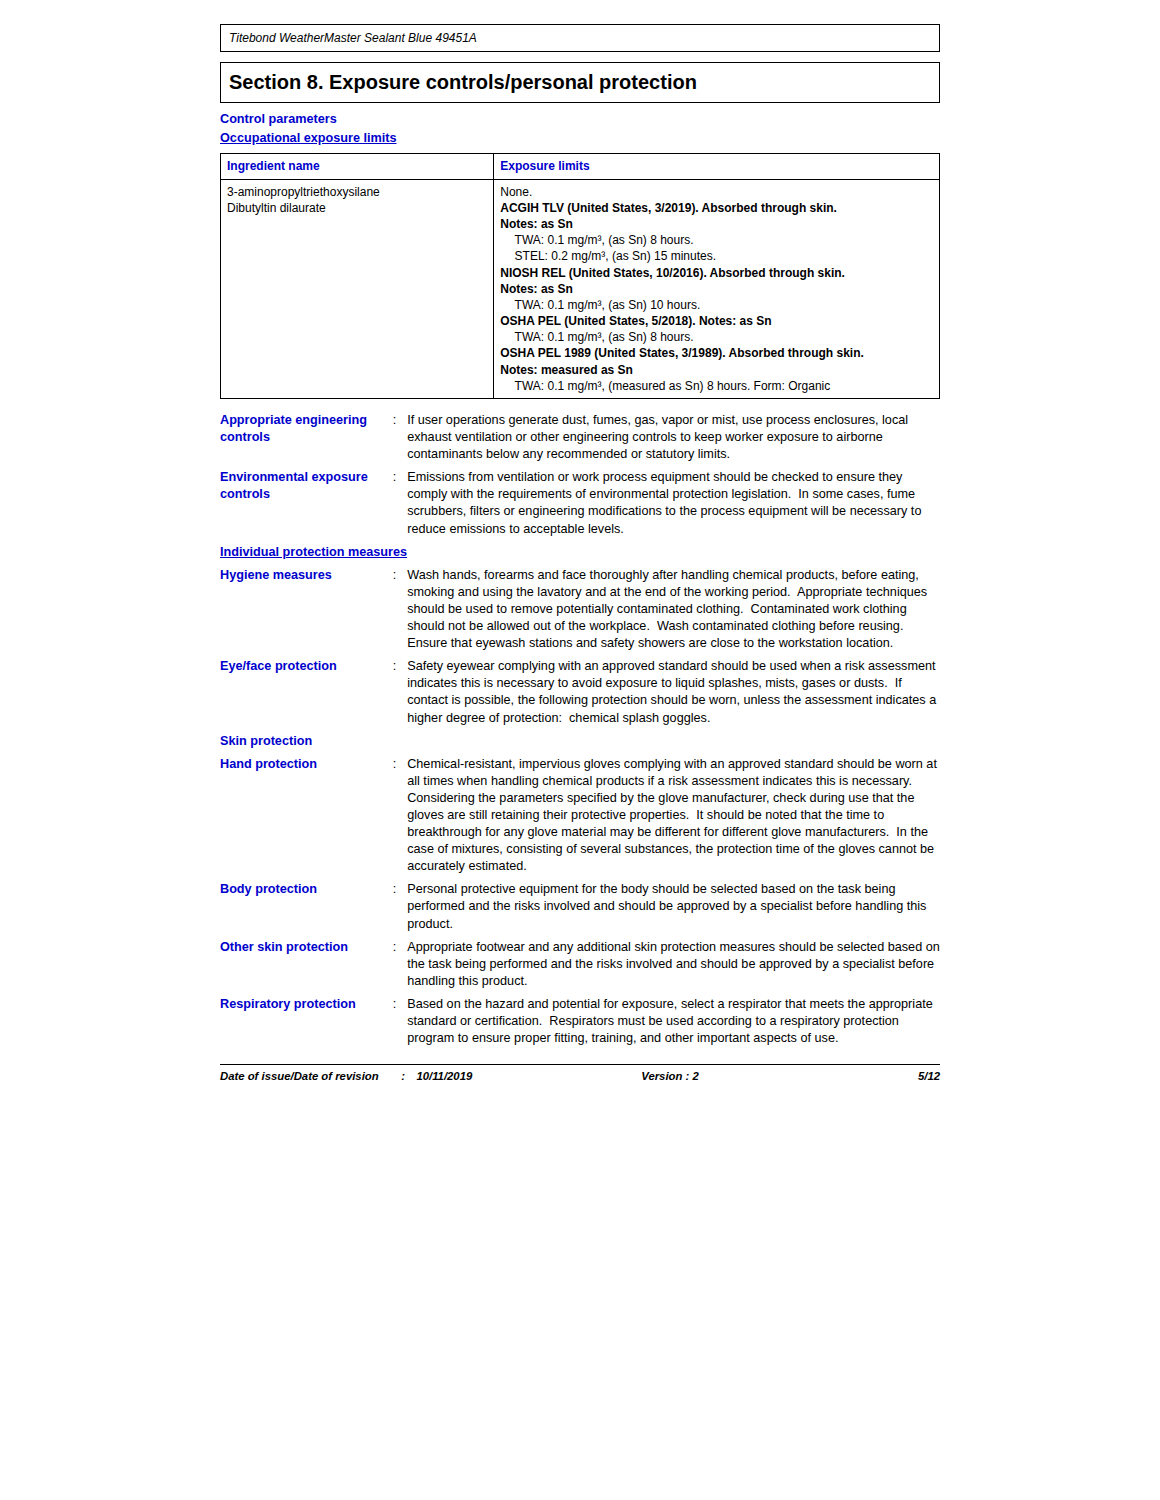Titebond WeatherMaster Sealant Blue 49451A
Section 8. Exposure controls/personal protection
Control parameters
Occupational exposure limits
| Ingredient name | Exposure limits |
| --- | --- |
| 3-aminopropyltriethoxysilane Dibutyltin dilaurate | None. ACGIH TLV (United States, 3/2019). Absorbed through skin. Notes: as Sn TWA: 0.1 mg/m³, (as Sn) 8 hours. STEL: 0.2 mg/m³, (as Sn) 15 minutes. NIOSH REL (United States, 10/2016). Absorbed through skin. Notes: as Sn TWA: 0.1 mg/m³, (as Sn) 10 hours. OSHA PEL (United States, 5/2018). Notes: as Sn TWA: 0.1 mg/m³, (as Sn) 8 hours. OSHA PEL 1989 (United States, 3/1989). Absorbed through skin. Notes: measured as Sn TWA: 0.1 mg/m³, (measured as Sn) 8 hours. Form: Organic |
| Appropriate engineering controls | : | If user operations generate dust, fumes, gas, vapor or mist, use process enclosures, local exhaust ventilation or other engineering controls to keep worker exposure to airborne contaminants below any recommended or statutory limits. |
| Environmental exposure controls | : | Emissions from ventilation or work process equipment should be checked to ensure they comply with the requirements of environmental protection legislation. In some cases, fume scrubbers, filters or engineering modifications to the process equipment will be necessary to reduce emissions to acceptable levels. |
| Individual protection measures |
| Hygiene measures | : | Wash hands, forearms and face thoroughly after handling chemical products, before eating, smoking and using the lavatory and at the end of the working period. Appropriate techniques should be used to remove potentially contaminated clothing. Contaminated work clothing should not be allowed out of the workplace. Wash contaminated clothing before reusing. Ensure that eyewash stations and safety showers are close to the workstation location. |
| Eye/face protection | : | Safety eyewear complying with an approved standard should be used when a risk assessment indicates this is necessary to avoid exposure to liquid splashes, mists, gases or dusts. If contact is possible, the following protection should be worn, unless the assessment indicates a higher degree of protection: chemical splash goggles. |
| Skin protection | | |
| Hand protection | : | Chemical-resistant, impervious gloves complying with an approved standard should be worn at all times when handling chemical products if a risk assessment indicates this is necessary. Considering the parameters specified by the glove manufacturer, check during use that the gloves are still retaining their protective properties. It should be noted that the time to breakthrough for any glove material may be different for different glove manufacturers. In the case of mixtures, consisting of several substances, the protection time of the gloves cannot be accurately estimated. |
| Body protection | : | Personal protective equipment for the body should be selected based on the task being performed and the risks involved and should be approved by a specialist before handling this product. |
| Other skin protection | : | Appropriate footwear and any additional skin protection measures should be selected based on the task being performed and the risks involved and should be approved by a specialist before handling this product. |
| Respiratory protection | : | Based on the hazard and potential for exposure, select a respirator that meets the appropriate standard or certification. Respirators must be used according to a respiratory protection program to ensure proper fitting, training, and other important aspects of use. |
Date of issue/Date of revision: 10/11/2019
Version : 2
5/12